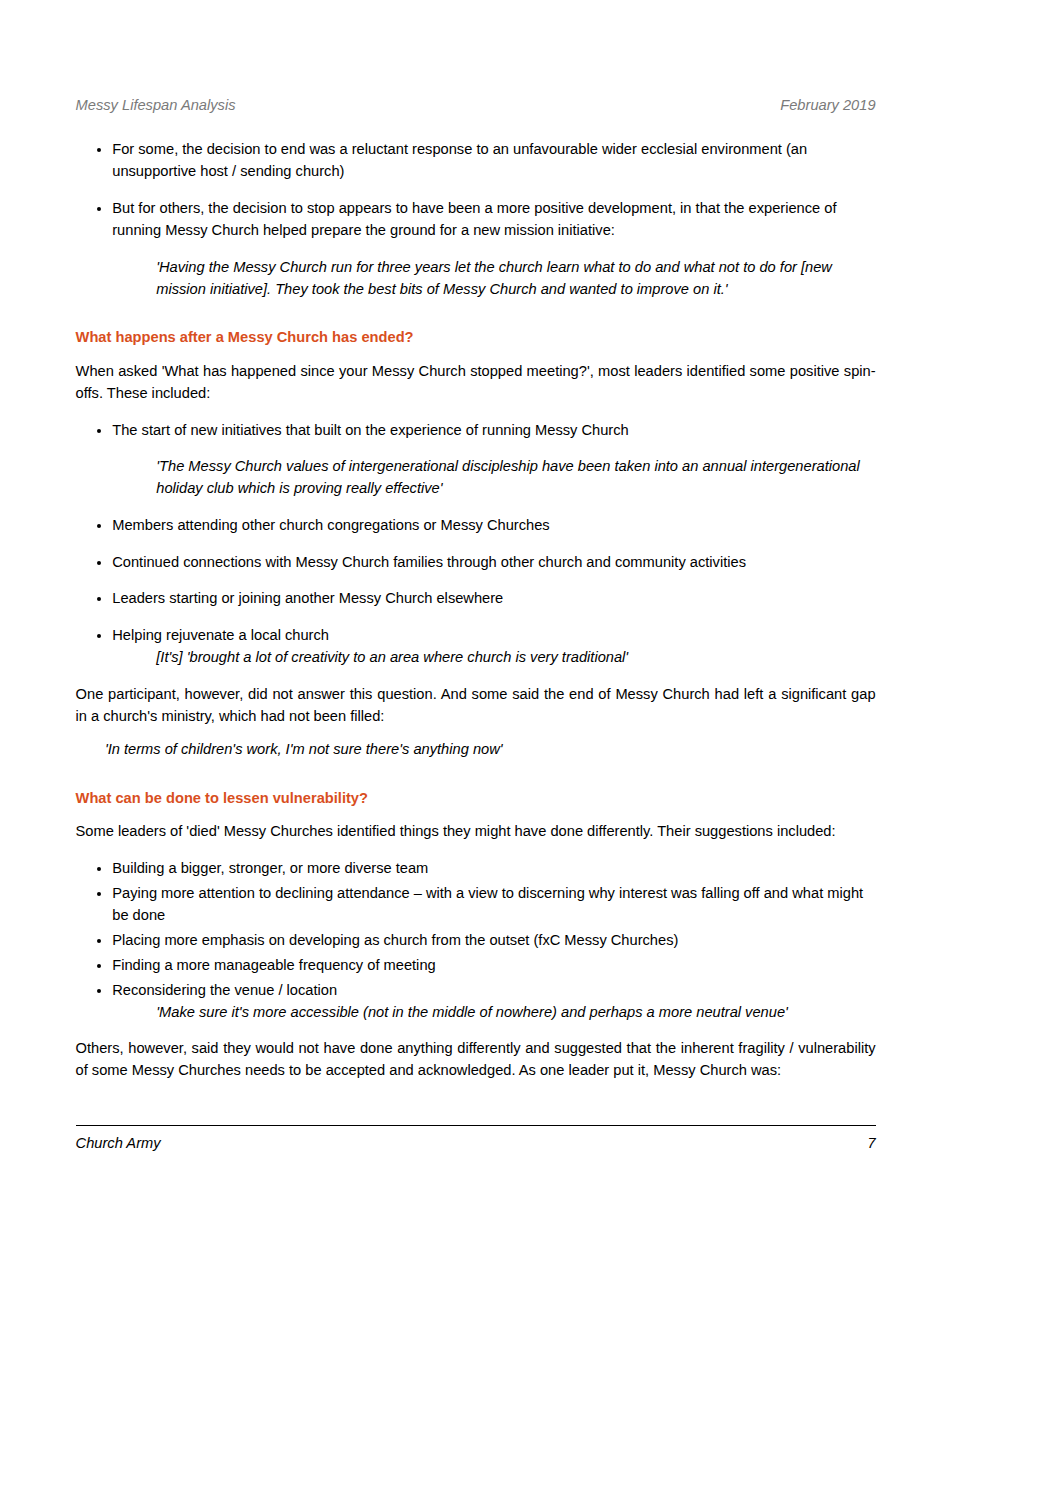Messy Lifespan Analysis
February 2019
For some, the decision to end was a reluctant response to an unfavourable wider ecclesial environment (an unsupportive host / sending church)
But for others, the decision to stop appears to have been a more positive development, in that the experience of running Messy Church helped prepare the ground for a new mission initiative:
'Having the Messy Church run for three years let the church learn what to do and what not to do for [new mission initiative]. They took the best bits of Messy Church and wanted to improve on it.'
What happens after a Messy Church has ended?
When asked 'What has happened since your Messy Church stopped meeting?', most leaders identified some positive spin-offs. These included:
The start of new initiatives that built on the experience of running Messy Church
'The Messy Church values of intergenerational discipleship have been taken into an annual intergenerational holiday club which is proving really effective'
Members attending other church congregations or Messy Churches
Continued connections with Messy Church families through other church and community activities
Leaders starting or joining another Messy Church elsewhere
Helping rejuvenate a local church
[It's] 'brought a lot of creativity to an area where church is very traditional'
One participant, however, did not answer this question. And some said the end of Messy Church had left a significant gap in a church's ministry, which had not been filled:
'In terms of children's work, I'm not sure there's anything now'
What can be done to lessen vulnerability?
Some leaders of 'died' Messy Churches identified things they might have done differently. Their suggestions included:
Building a bigger, stronger, or more diverse team
Paying more attention to declining attendance – with a view to discerning why interest was falling off and what might be done
Placing more emphasis on developing as church from the outset (fxC Messy Churches)
Finding a more manageable frequency of meeting
Reconsidering the venue / location
'Make sure it's more accessible (not in the middle of nowhere) and perhaps a more neutral venue'
Others, however, said they would not have done anything differently and suggested that the inherent fragility / vulnerability of some Messy Churches needs to be accepted and acknowledged. As one leader put it, Messy Church was:
Church Army
7